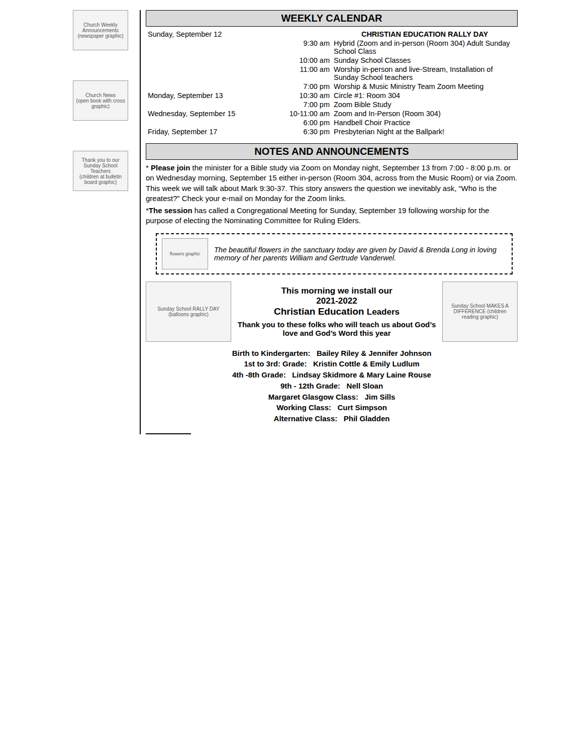Church Weekly
Announcements
(newspaper graphic)
Church News
(open book with cross graphic)
Thank you to our Sunday School Teachers
(children at bulletin board graphic)
WEEKLY CALENDAR
| Sunday, September 12 | | CHRISTIAN EDUCATION RALLY DAY |
| | 9:30 am | Hybrid (Zoom and in-person (Room 304) Adult Sunday School Class |
| | 10:00 am | Sunday School Classes |
| | 11:00 am | Worship in-person and live-Stream, Installation of Sunday School teachers |
| | 7:00 pm | Worship & Music Ministry Team Zoom Meeting |
| Monday, September 13 | 10:30 am | Circle #1: Room 304 |
| | 7:00 pm | Zoom Bible Study |
| Wednesday, September 15 | 10-11:00 am | Zoom and In-Person (Room 304) |
| | 6:00 pm | Handbell Choir Practice |
| Friday, September 17 | 6:30 pm | Presbyterian Night at the Ballpark! |
NOTES AND ANNOUNCEMENTS
* Please join the minister for a Bible study via Zoom on Monday night, September 13 from 7:00 - 8:00 p.m. or on Wednesday morning, September 15 either in-person (Room 304, across from the Music Room) or via Zoom. This week we will talk about Mark 9:30-37. This story answers the question we inevitably ask, “Who is the greatest?” Check your e-mail on Monday for the Zoom links.
*The session has called a Congregational Meeting for Sunday, September 19 following worship for the purpose of electing the Nominating Committee for Ruling Elders.
flowers graphic
The beautiful flowers in the sanctuary today are given by David & Brenda Long in loving memory of her parents William and Gertrude Vanderwel.
Sunday School RALLY DAY (balloons graphic)
This morning we install our
2021-2022
Christian Education Leaders
Thank you to these folks who will teach us about God’s love and God’s Word this year
Sunday School MAKES A DIFFERENCE (children reading graphic)
Birth to Kindergarten: Bailey Riley & Jennifer Johnson
1st to 3rd: Grade: Kristin Cottle & Emily Ludlum
4th -8th Grade: Lindsay Skidmore & Mary Laine Rouse
9th - 12th Grade: Nell Sloan
Margaret Glasgow Class: Jim Sills
Working Class: Curt Simpson
Alternative Class: Phil Gladden